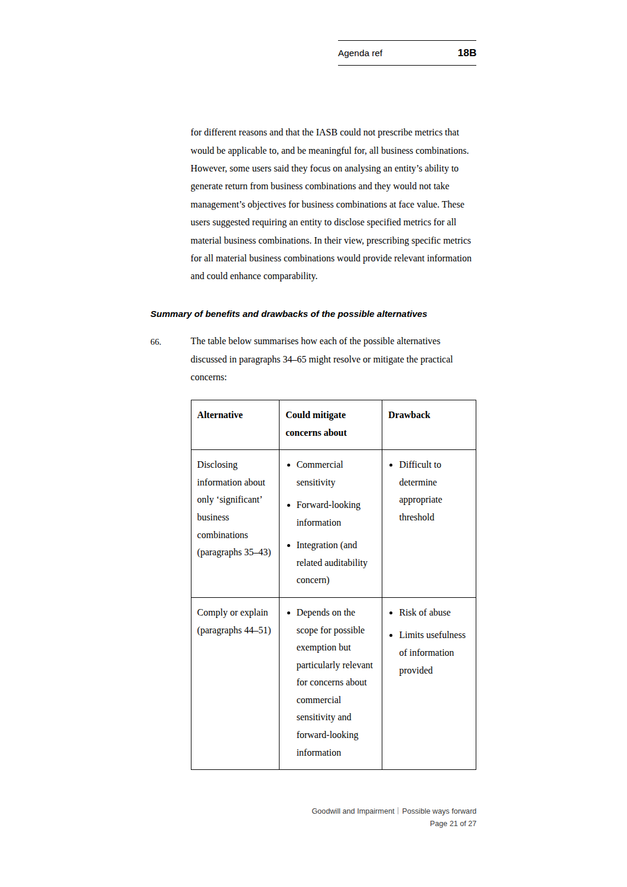Agenda ref 18B
for different reasons and that the IASB could not prescribe metrics that would be applicable to, and be meaningful for, all business combinations. However, some users said they focus on analysing an entity’s ability to generate return from business combinations and they would not take management’s objectives for business combinations at face value. These users suggested requiring an entity to disclose specified metrics for all material business combinations. In their view, prescribing specific metrics for all material business combinations would provide relevant information and could enhance comparability.
Summary of benefits and drawbacks of the possible alternatives
66.
The table below summarises how each of the possible alternatives discussed in paragraphs 34–65 might resolve or mitigate the practical concerns:
| Alternative | Could mitigate concerns about | Drawback |
| --- | --- | --- |
| Disclosing information about only ‘significant’ business combinations (paragraphs 35–43) | Commercial sensitivity Forward-looking information Integration (and related auditability concern) | Difficult to determine appropriate threshold |
| Comply or explain (paragraphs 44–51) | Depends on the scope for possible exemption but particularly relevant for concerns about commercial sensitivity and forward-looking information | Risk of abuse Limits usefulness of information provided |
Goodwill and Impairment Possible ways forward
Page 21 of 27